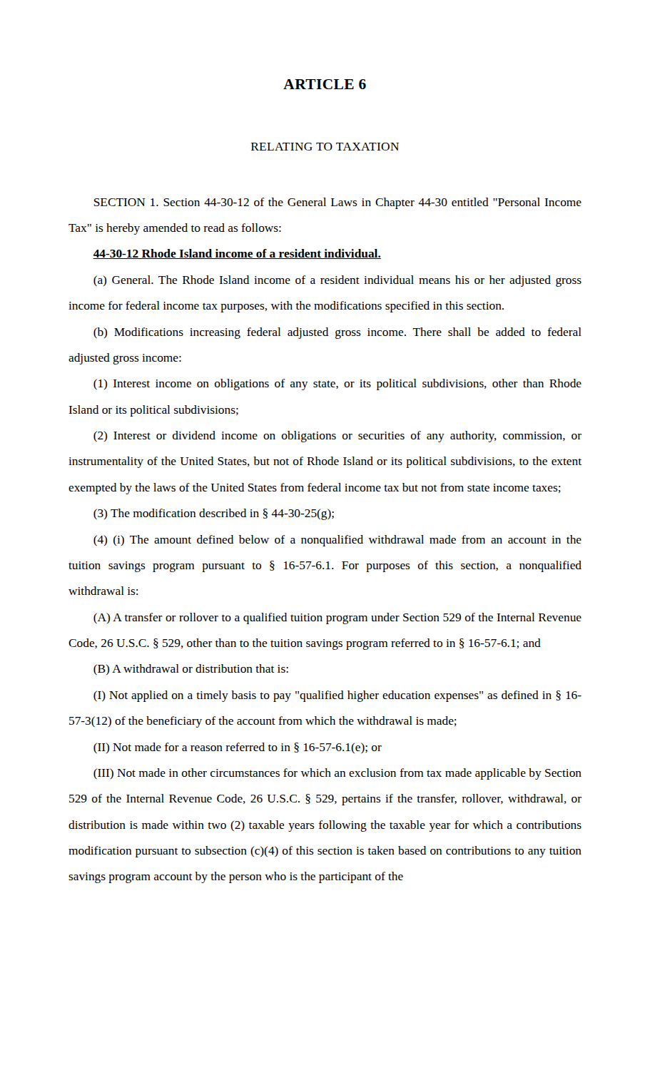ARTICLE 6
RELATING TO TAXATION
SECTION 1. Section 44-30-12 of the General Laws in Chapter 44-30 entitled "Personal Income Tax" is hereby amended to read as follows:
44-30-12 Rhode Island income of a resident individual.
(a) General. The Rhode Island income of a resident individual means his or her adjusted gross income for federal income tax purposes, with the modifications specified in this section.
(b) Modifications increasing federal adjusted gross income. There shall be added to federal adjusted gross income:
(1) Interest income on obligations of any state, or its political subdivisions, other than Rhode Island or its political subdivisions;
(2) Interest or dividend income on obligations or securities of any authority, commission, or instrumentality of the United States, but not of Rhode Island or its political subdivisions, to the extent exempted by the laws of the United States from federal income tax but not from state income taxes;
(3) The modification described in § 44-30-25(g);
(4) (i) The amount defined below of a nonqualified withdrawal made from an account in the tuition savings program pursuant to § 16-57-6.1. For purposes of this section, a nonqualified withdrawal is:
(A) A transfer or rollover to a qualified tuition program under Section 529 of the Internal Revenue Code, 26 U.S.C. § 529, other than to the tuition savings program referred to in § 16-57-6.1; and
(B) A withdrawal or distribution that is:
(I) Not applied on a timely basis to pay "qualified higher education expenses" as defined in § 16-57-3(12) of the beneficiary of the account from which the withdrawal is made;
(II) Not made for a reason referred to in § 16-57-6.1(e); or
(III) Not made in other circumstances for which an exclusion from tax made applicable by Section 529 of the Internal Revenue Code, 26 U.S.C. § 529, pertains if the transfer, rollover, withdrawal, or distribution is made within two (2) taxable years following the taxable year for which a contributions modification pursuant to subsection (c)(4) of this section is taken based on contributions to any tuition savings program account by the person who is the participant of the